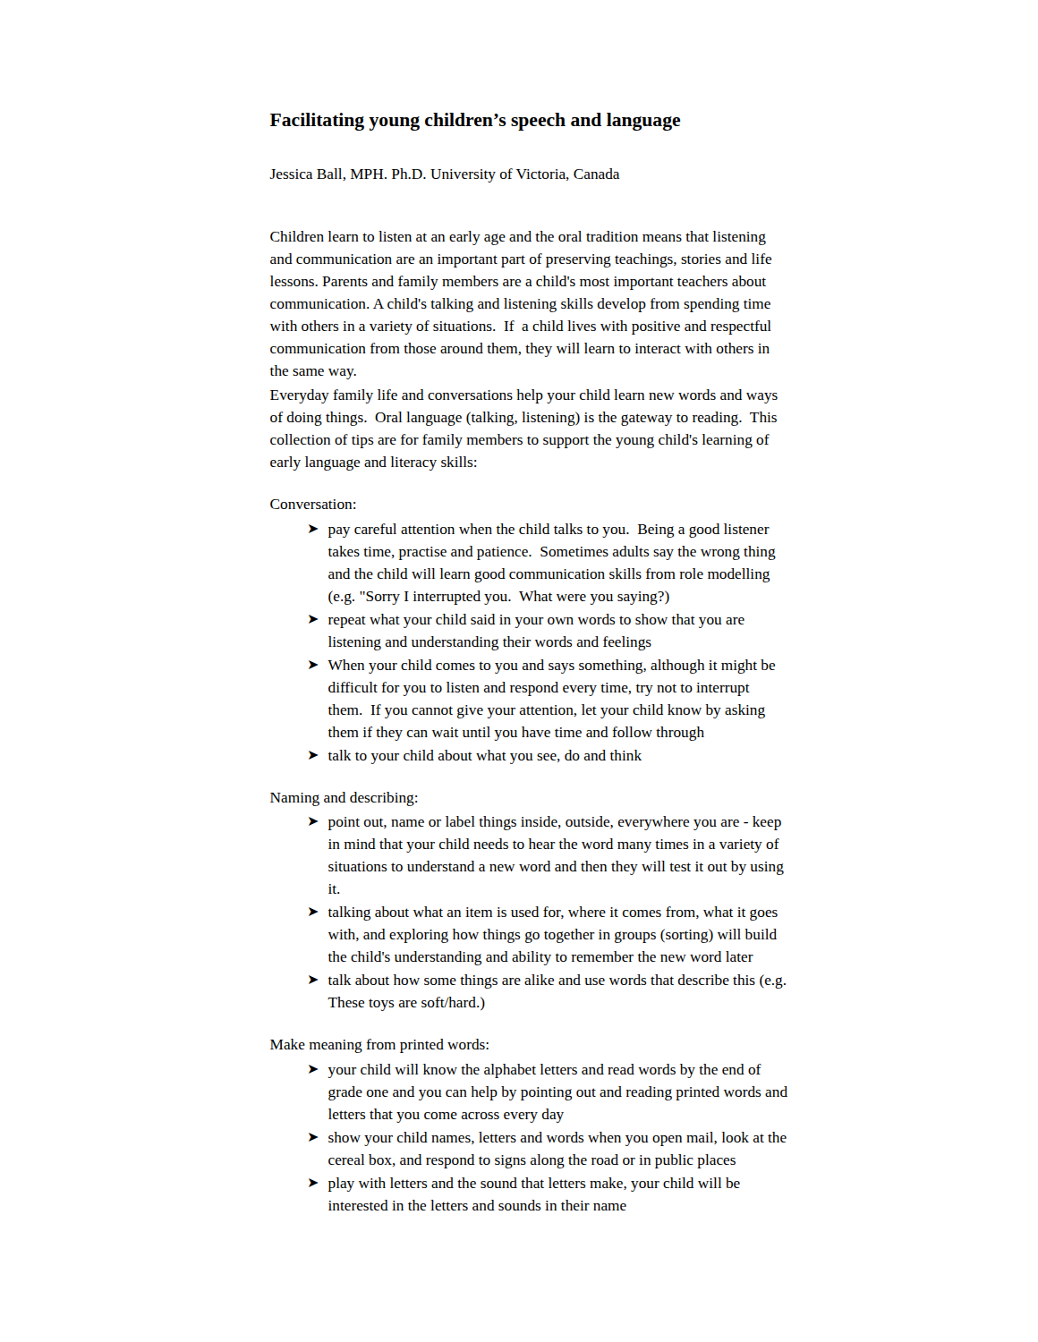Facilitating young children’s speech and language
Jessica Ball, MPH. Ph.D. University of Victoria, Canada
Children learn to listen at an early age and the oral tradition means that listening and communication are an important part of preserving teachings, stories and life lessons. Parents and family members are a child's most important teachers about communication. A child's talking and listening skills develop from spending time with others in a variety of situations. If a child lives with positive and respectful communication from those around them, they will learn to interact with others in the same way.
Everyday family life and conversations help your child learn new words and ways of doing things. Oral language (talking, listening) is the gateway to reading. This collection of tips are for family members to support the young child's learning of early language and literacy skills:
Conversation:
pay careful attention when the child talks to you. Being a good listener takes time, practise and patience. Sometimes adults say the wrong thing and the child will learn good communication skills from role modelling (e.g. "Sorry I interrupted you. What were you saying?)
repeat what your child said in your own words to show that you are listening and understanding their words and feelings
When your child comes to you and says something, although it might be difficult for you to listen and respond every time, try not to interrupt them. If you cannot give your attention, let your child know by asking them if they can wait until you have time and follow through
talk to your child about what you see, do and think
Naming and describing:
point out, name or label things inside, outside, everywhere you are - keep in mind that your child needs to hear the word many times in a variety of situations to understand a new word and then they will test it out by using it.
talking about what an item is used for, where it comes from, what it goes with, and exploring how things go together in groups (sorting) will build the child's understanding and ability to remember the new word later
talk about how some things are alike and use words that describe this (e.g. These toys are soft/hard.)
Make meaning from printed words:
your child will know the alphabet letters and read words by the end of grade one and you can help by pointing out and reading printed words and letters that you come across every day
show your child names, letters and words when you open mail, look at the cereal box, and respond to signs along the road or in public places
play with letters and the sound that letters make, your child will be interested in the letters and sounds in their name